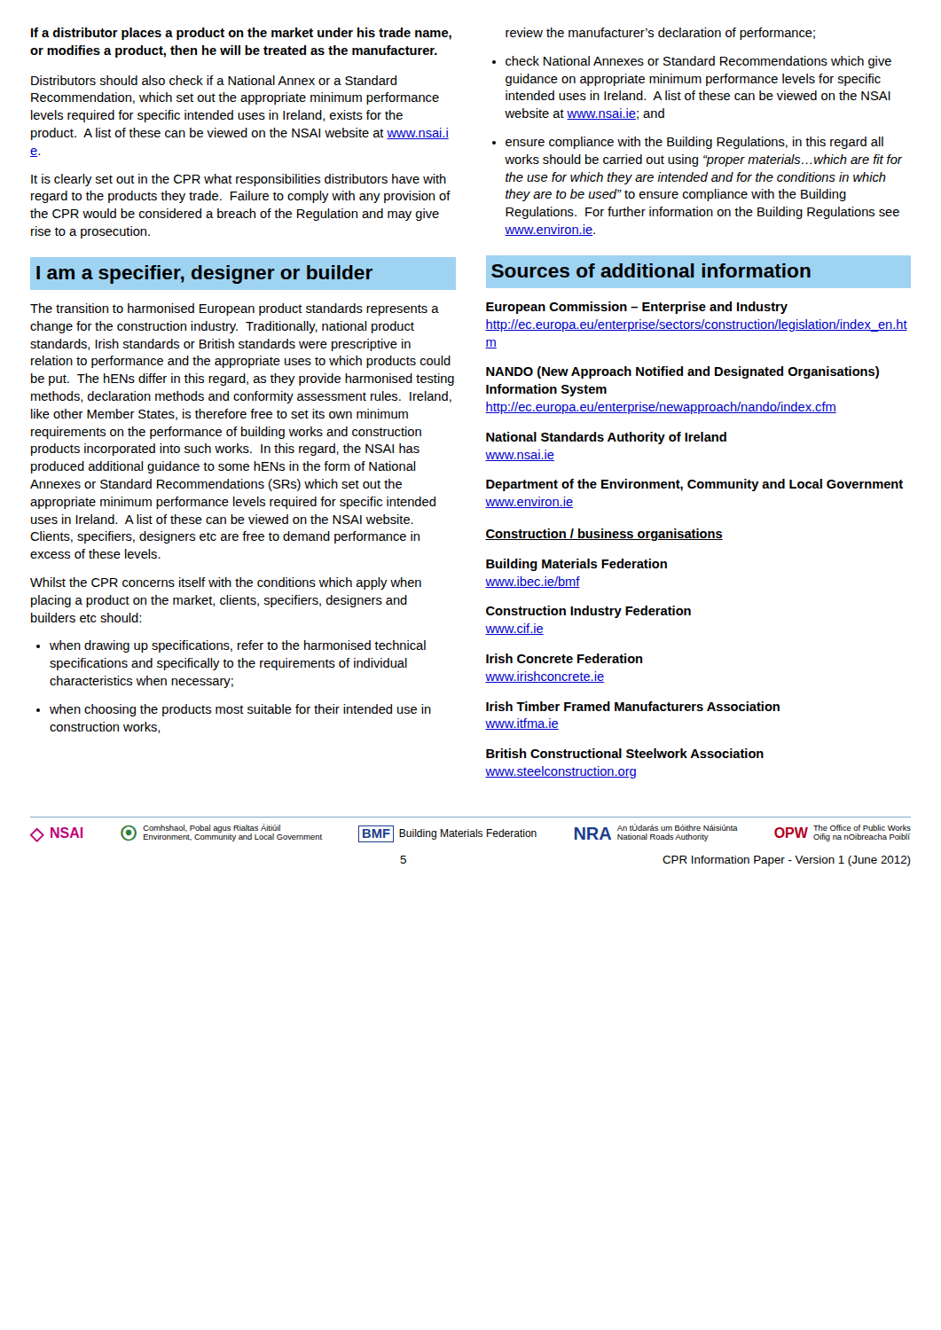If a distributor places a product on the market under his trade name, or modifies a product, then he will be treated as the manufacturer.
Distributors should also check if a National Annex or a Standard Recommendation, which set out the appropriate minimum performance levels required for specific intended uses in Ireland, exists for the product. A list of these can be viewed on the NSAI website at www.nsai.ie.
It is clearly set out in the CPR what responsibilities distributors have with regard to the products they trade. Failure to comply with any provision of the CPR would be considered a breach of the Regulation and may give rise to a prosecution.
I am a specifier, designer or builder
The transition to harmonised European product standards represents a change for the construction industry. Traditionally, national product standards, Irish standards or British standards were prescriptive in relation to performance and the appropriate uses to which products could be put. The hENs differ in this regard, as they provide harmonised testing methods, declaration methods and conformity assessment rules. Ireland, like other Member States, is therefore free to set its own minimum requirements on the performance of building works and construction products incorporated into such works. In this regard, the NSAI has produced additional guidance to some hENs in the form of National Annexes or Standard Recommendations (SRs) which set out the appropriate minimum performance levels required for specific intended uses in Ireland. A list of these can be viewed on the NSAI website. Clients, specifiers, designers etc are free to demand performance in excess of these levels.
Whilst the CPR concerns itself with the conditions which apply when placing a product on the market, clients, specifiers, designers and builders etc should:
when drawing up specifications, refer to the harmonised technical specifications and specifically to the requirements of individual characteristics when necessary;
when choosing the products most suitable for their intended use in construction works,
review the manufacturer’s declaration of performance;
check National Annexes or Standard Recommendations which give guidance on appropriate minimum performance levels for specific intended uses in Ireland. A list of these can be viewed on the NSAI website at www.nsai.ie; and
ensure compliance with the Building Regulations, in this regard all works should be carried out using “proper materials…which are fit for the use for which they are intended and for the conditions in which they are to be used” to ensure compliance with the Building Regulations. For further information on the Building Regulations see www.environ.ie.
Sources of additional information
European Commission – Enterprise and Industry
http://ec.europa.eu/enterprise/sectors/construction/legislation/index_en.htm
NANDO (New Approach Notified and Designated Organisations) Information System
http://ec.europa.eu/enterprise/newapproach/nando/index.cfm
National Standards Authority of Ireland
www.nsai.ie
Department of the Environment, Community and Local Government
www.environ.ie
Construction / business organisations
Building Materials Federation
www.ibec.ie/bmf
Construction Industry Federation
www.cif.ie
Irish Concrete Federation
www.irishconcrete.ie
Irish Timber Framed Manufacturers Association
www.itfma.ie
British Constructional Steelwork Association
www.steelconstruction.org
◇NSAI
⦿Comhshaol, Pobal agus Rialtas Áitiúil
Environment, Community and Local Government
BMF Building Materials Federation
NRA An tÚdarás um Bóithre Náisiúnta
National Roads Authority
OPW The Office of Public Works
Oifig na nOibreacha Poiblí
5 CPR Information Paper - Version 1 (June 2012)